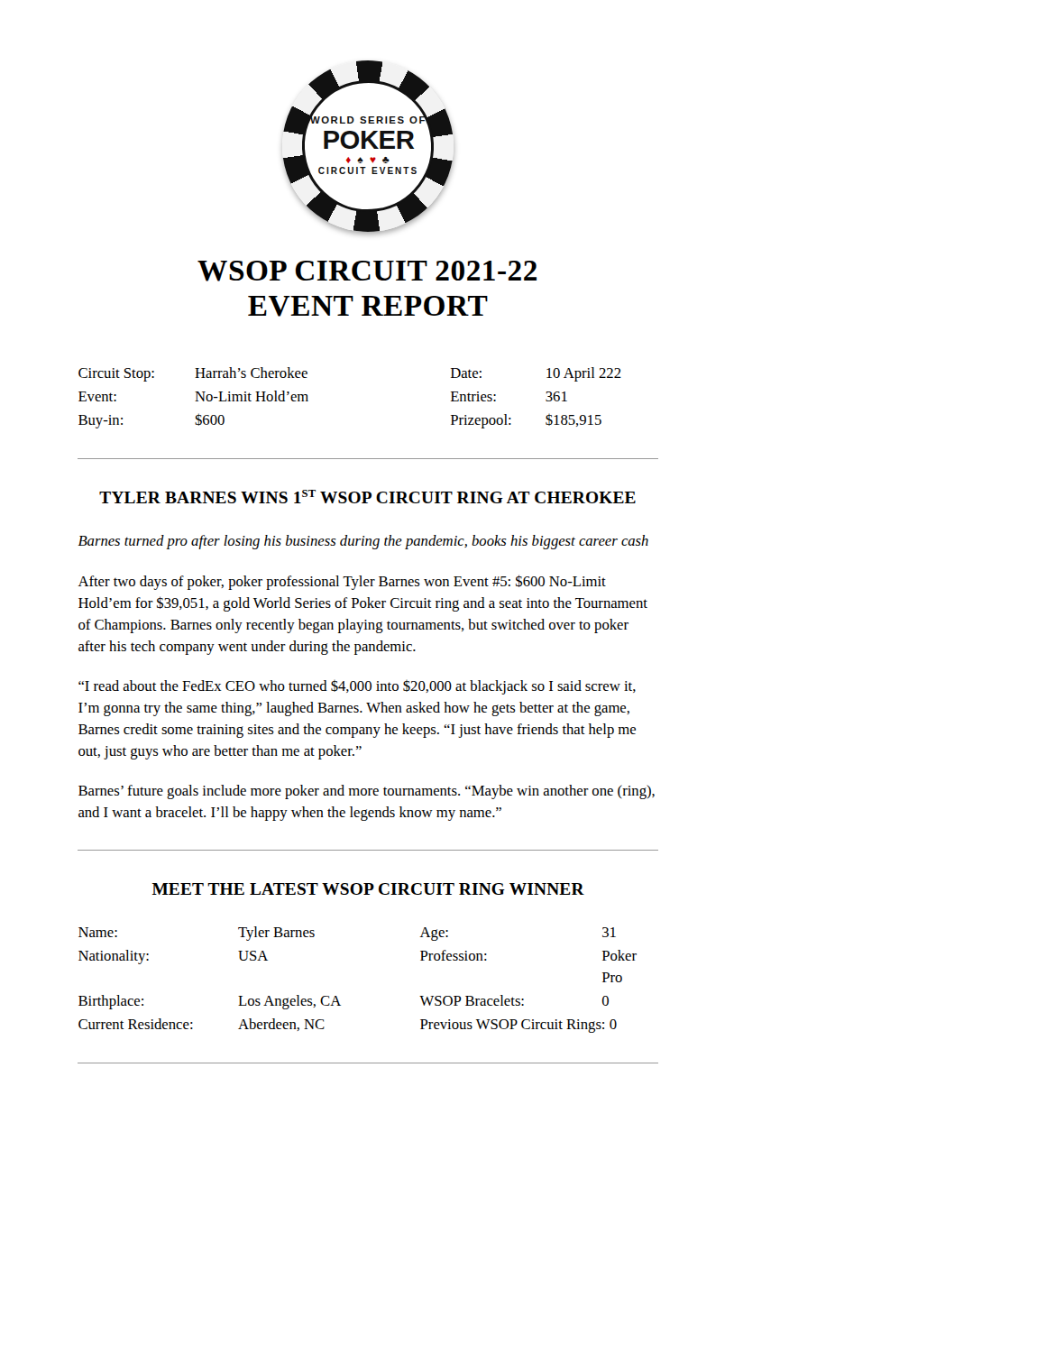WORLD SERIES OF
POKER
♦ ♠ ♥ ♣
CIRCUIT EVENTS
WSOP CIRCUIT 2021-22EVENT REPORT
| Circuit Stop: | Harrah’s Cherokee | Date: | 10 April 222 |
| Event: | No-Limit Hold’em | Entries: | 361 |
| Buy-in: | $600 | Prizepool: | $185,915 |
TYLER BARNES WINS 1ST WSOP CIRCUIT RING AT CHEROKEE
Barnes turned pro after losing his business during the pandemic, books his biggest career cash
After two days of poker, poker professional Tyler Barnes won Event #5: $600 No-Limit Hold’em for $39,051, a gold World Series of Poker Circuit ring and a seat into the Tournament of Champions. Barnes only recently began playing tournaments, but switched over to poker after his tech company went under during the pandemic.
“I read about the FedEx CEO who turned $4,000 into $20,000 at blackjack so I said screw it, I’m gonna try the same thing,” laughed Barnes. When asked how he gets better at the game, Barnes credit some training sites and the company he keeps. “I just have friends that help me out, just guys who are better than me at poker.”
Barnes’ future goals include more poker and more tournaments. “Maybe win another one (ring), and I want a bracelet. I’ll be happy when the legends know my name.”
MEET THE LATEST WSOP CIRCUIT RING WINNER
| Name: | Tyler Barnes | Age: | 31 |
| Nationality: | USA | Profession: | Poker Pro |
| Birthplace: | Los Angeles, CA | WSOP Bracelets: | 0 |
| Current Residence: | Aberdeen, NC | Previous WSOP Circuit Rings: 0 |